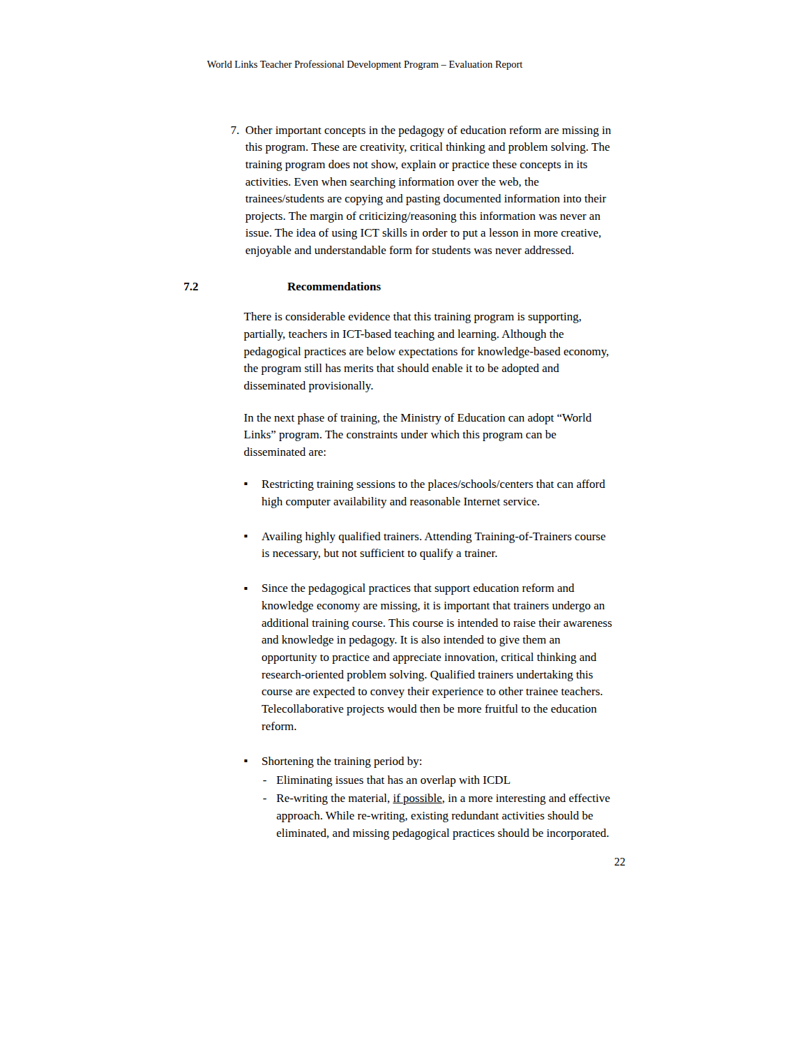World Links Teacher Professional Development Program – Evaluation Report
7. Other important concepts in the pedagogy of education reform are missing in this program. These are creativity, critical thinking and problem solving. The training program does not show, explain or practice these concepts in its activities. Even when searching information over the web, the trainees/students are copying and pasting documented information into their projects. The margin of criticizing/reasoning this information was never an issue. The idea of using ICT skills in order to put a lesson in more creative, enjoyable and understandable form for students was never addressed.
7.2 Recommendations
There is considerable evidence that this training program is supporting, partially, teachers in ICT-based teaching and learning. Although the pedagogical practices are below expectations for knowledge-based economy, the program still has merits that should enable it to be adopted and disseminated provisionally.
In the next phase of training, the Ministry of Education can adopt “World Links” program. The constraints under which this program can be disseminated are:
Restricting training sessions to the places/schools/centers that can afford high computer availability and reasonable Internet service.
Availing highly qualified trainers. Attending Training-of-Trainers course is necessary, but not sufficient to qualify a trainer.
Since the pedagogical practices that support education reform and knowledge economy are missing, it is important that trainers undergo an additional training course. This course is intended to raise their awareness and knowledge in pedagogy. It is also intended to give them an opportunity to practice and appreciate innovation, critical thinking and research-oriented problem solving. Qualified trainers undertaking this course are expected to convey their experience to other trainee teachers. Telecollaborative projects would then be more fruitful to the education reform.
Shortening the training period by:
Eliminating issues that has an overlap with ICDL
Re-writing the material, if possible, in a more interesting and effective approach. While re-writing, existing redundant activities should be eliminated, and missing pedagogical practices should be incorporated.
22